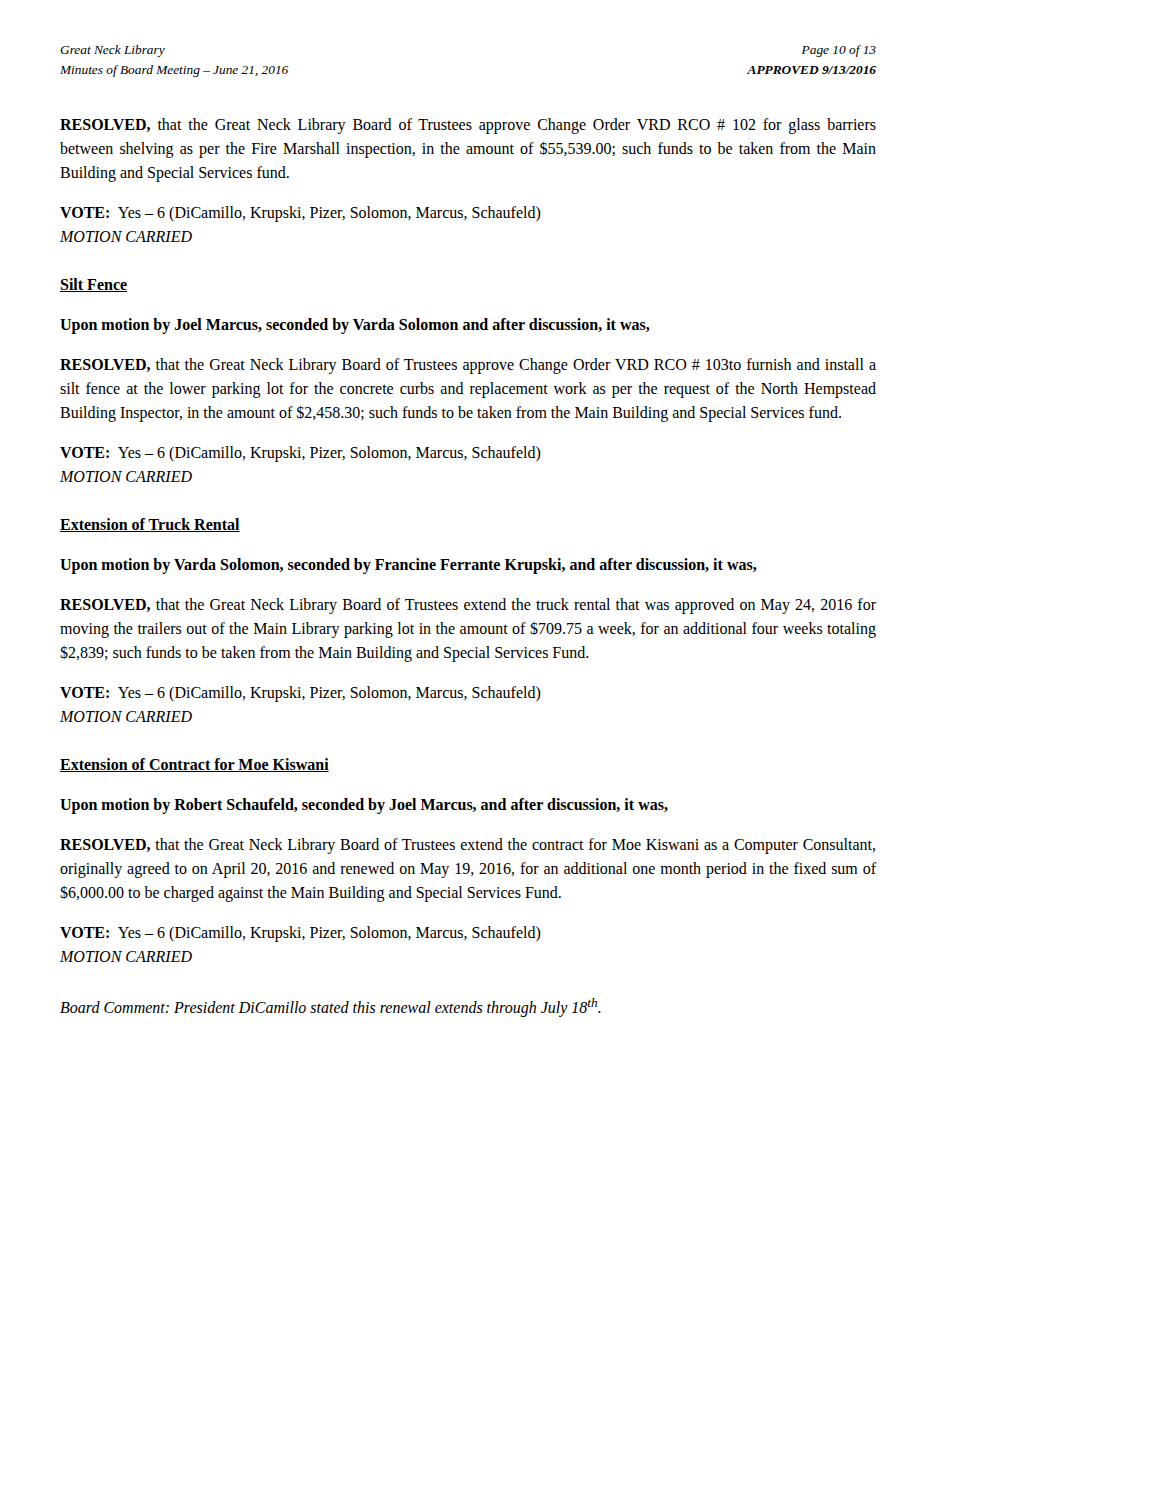Great Neck Library
Minutes of Board Meeting – June 21, 2016
Page 10 of 13
APPROVED 9/13/2016
RESOLVED, that the Great Neck Library Board of Trustees approve Change Order VRD RCO # 102 for glass barriers between shelving as per the Fire Marshall inspection, in the amount of $55,539.00; such funds to be taken from the Main Building and Special Services fund.
VOTE: Yes – 6 (DiCamillo, Krupski, Pizer, Solomon, Marcus, Schaufeld)
MOTION CARRIED
Silt Fence
Upon motion by Joel Marcus, seconded by Varda Solomon and after discussion, it was,
RESOLVED, that the Great Neck Library Board of Trustees approve Change Order VRD RCO # 103to furnish and install a silt fence at the lower parking lot for the concrete curbs and replacement work as per the request of the North Hempstead Building Inspector, in the amount of $2,458.30; such funds to be taken from the Main Building and Special Services fund.
VOTE: Yes – 6 (DiCamillo, Krupski, Pizer, Solomon, Marcus, Schaufeld)
MOTION CARRIED
Extension of Truck Rental
Upon motion by Varda Solomon, seconded by Francine Ferrante Krupski, and after discussion, it was,
RESOLVED, that the Great Neck Library Board of Trustees extend the truck rental that was approved on May 24, 2016 for moving the trailers out of the Main Library parking lot in the amount of $709.75 a week, for an additional four weeks totaling $2,839; such funds to be taken from the Main Building and Special Services Fund.
VOTE: Yes – 6 (DiCamillo, Krupski, Pizer, Solomon, Marcus, Schaufeld)
MOTION CARRIED
Extension of Contract for Moe Kiswani
Upon motion by Robert Schaufeld, seconded by Joel Marcus, and after discussion, it was,
RESOLVED, that the Great Neck Library Board of Trustees extend the contract for Moe Kiswani as a Computer Consultant, originally agreed to on April 20, 2016 and renewed on May 19, 2016, for an additional one month period in the fixed sum of $6,000.00 to be charged against the Main Building and Special Services Fund.
VOTE: Yes – 6 (DiCamillo, Krupski, Pizer, Solomon, Marcus, Schaufeld)
MOTION CARRIED
Board Comment: President DiCamillo stated this renewal extends through July 18th.